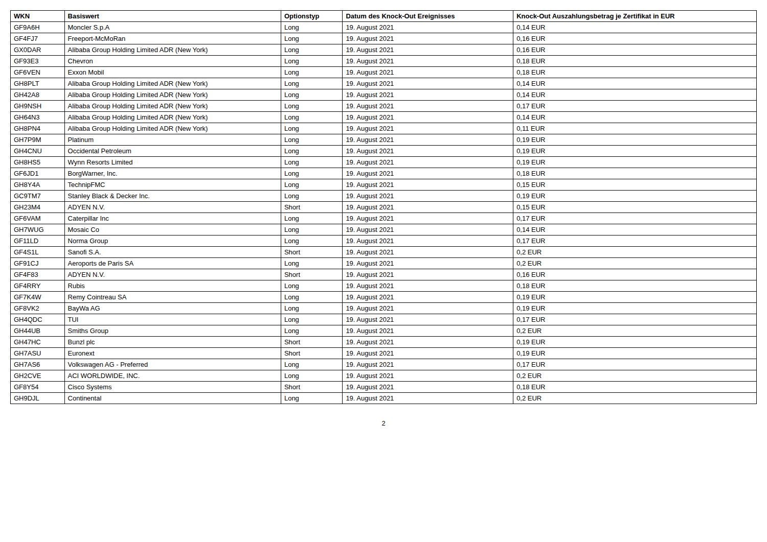| WKN | Basiswert | Optionstyp | Datum des Knock-Out Ereignisses | Knock-Out Auszahlungsbetrag je Zertifikat in EUR |
| --- | --- | --- | --- | --- |
| GF9A6H | Moncler S.p.A | Long | 19. August 2021 | 0,14 EUR |
| GF4FJ7 | Freeport-McMoRan | Long | 19. August 2021 | 0,16 EUR |
| GX0DAR | Alibaba Group Holding Limited ADR (New York) | Long | 19. August 2021 | 0,16 EUR |
| GF93E3 | Chevron | Long | 19. August 2021 | 0,18 EUR |
| GF6VEN | Exxon Mobil | Long | 19. August 2021 | 0,18 EUR |
| GH8PLT | Alibaba Group Holding Limited ADR (New York) | Long | 19. August 2021 | 0,14 EUR |
| GH42A8 | Alibaba Group Holding Limited ADR (New York) | Long | 19. August 2021 | 0,14 EUR |
| GH9NSH | Alibaba Group Holding Limited ADR (New York) | Long | 19. August 2021 | 0,17 EUR |
| GH64N3 | Alibaba Group Holding Limited ADR (New York) | Long | 19. August 2021 | 0,14 EUR |
| GH8PN4 | Alibaba Group Holding Limited ADR (New York) | Long | 19. August 2021 | 0,11 EUR |
| GH7P9M | Platinum | Long | 19. August 2021 | 0,19 EUR |
| GH4CNU | Occidental Petroleum | Long | 19. August 2021 | 0,19 EUR |
| GH8HS5 | Wynn Resorts Limited | Long | 19. August 2021 | 0,19 EUR |
| GF6JD1 | BorgWarner, Inc. | Long | 19. August 2021 | 0,18 EUR |
| GH8Y4A | TechnipFMC | Long | 19. August 2021 | 0,15 EUR |
| GC9TM7 | Stanley Black & Decker Inc. | Long | 19. August 2021 | 0,19 EUR |
| GH23M4 | ADYEN N.V. | Short | 19. August 2021 | 0,15 EUR |
| GF6VAM | Caterpillar Inc | Long | 19. August 2021 | 0,17 EUR |
| GH7WUG | Mosaic Co | Long | 19. August 2021 | 0,14 EUR |
| GF11LD | Norma Group | Long | 19. August 2021 | 0,17 EUR |
| GF4S1L | Sanofi S.A. | Short | 19. August 2021 | 0,2 EUR |
| GF91CJ | Aeroports de Paris SA | Long | 19. August 2021 | 0,2 EUR |
| GF4F83 | ADYEN N.V. | Short | 19. August 2021 | 0,16 EUR |
| GF4RRY | Rubis | Long | 19. August 2021 | 0,18 EUR |
| GF7K4W | Remy Cointreau SA | Long | 19. August 2021 | 0,19 EUR |
| GF8VK2 | BayWa AG | Long | 19. August 2021 | 0,19 EUR |
| GH4QDC | TUI | Long | 19. August 2021 | 0,17 EUR |
| GH44UB | Smiths Group | Long | 19. August 2021 | 0,2 EUR |
| GH47HC | Bunzl plc | Short | 19. August 2021 | 0,19 EUR |
| GH7ASU | Euronext | Short | 19. August 2021 | 0,19 EUR |
| GH7AS6 | Volkswagen AG - Preferred | Long | 19. August 2021 | 0,17 EUR |
| GH2CVE | ACI WORLDWIDE, INC. | Long | 19. August 2021 | 0,2 EUR |
| GF8Y54 | Cisco Systems | Short | 19. August 2021 | 0,18 EUR |
| GH9DJL | Continental | Long | 19. August 2021 | 0,2 EUR |
2